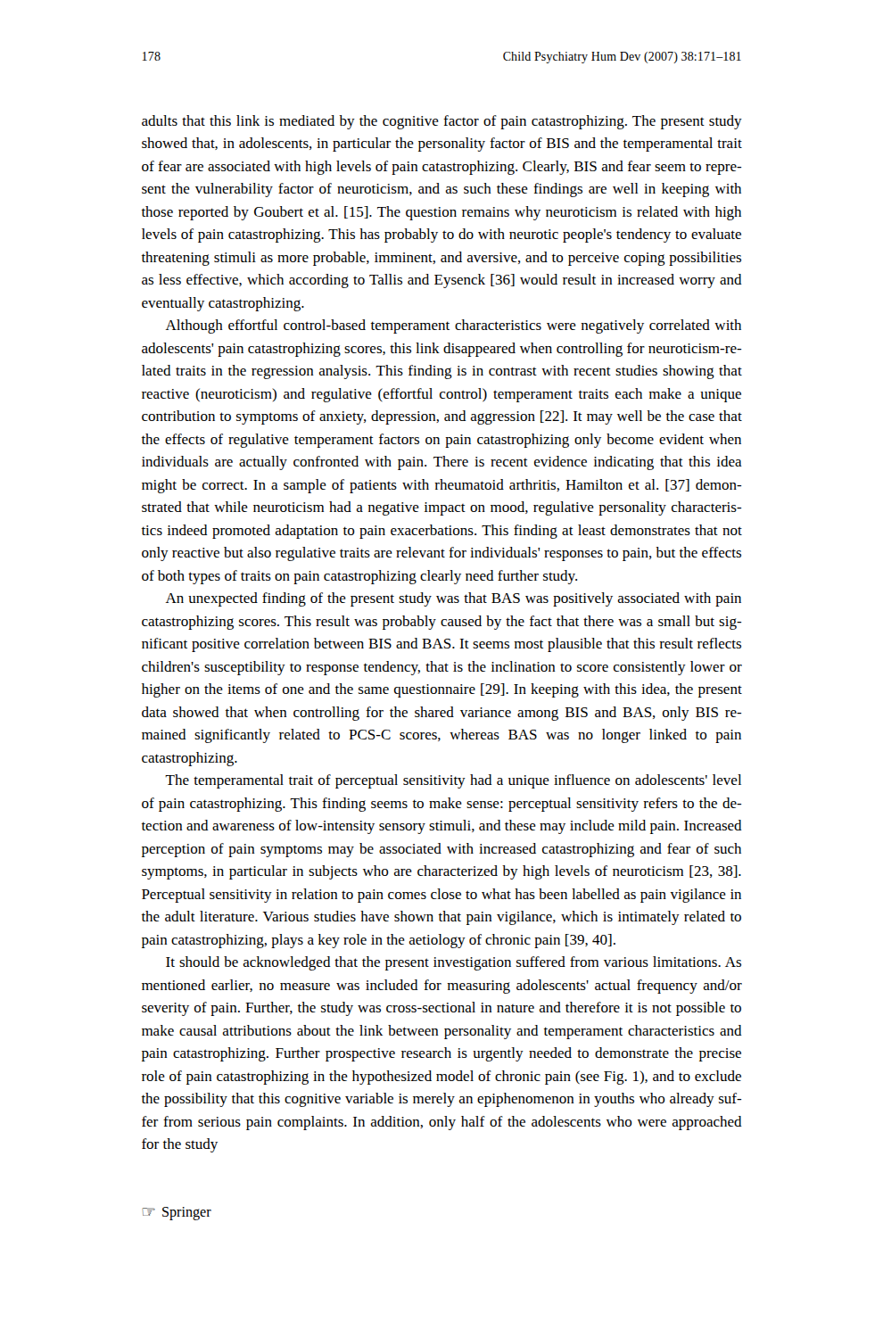178 Child Psychiatry Hum Dev (2007) 38:171–181
adults that this link is mediated by the cognitive factor of pain catastrophizing. The present study showed that, in adolescents, in particular the personality factor of BIS and the temperamental trait of fear are associated with high levels of pain catastrophizing. Clearly, BIS and fear seem to represent the vulnerability factor of neuroticism, and as such these findings are well in keeping with those reported by Goubert et al. [15]. The question remains why neuroticism is related with high levels of pain catastrophizing. This has probably to do with neurotic people's tendency to evaluate threatening stimuli as more probable, imminent, and aversive, and to perceive coping possibilities as less effective, which according to Tallis and Eysenck [36] would result in increased worry and eventually catastrophizing.
Although effortful control-based temperament characteristics were negatively correlated with adolescents' pain catastrophizing scores, this link disappeared when controlling for neuroticism-related traits in the regression analysis. This finding is in contrast with recent studies showing that reactive (neuroticism) and regulative (effortful control) temperament traits each make a unique contribution to symptoms of anxiety, depression, and aggression [22]. It may well be the case that the effects of regulative temperament factors on pain catastrophizing only become evident when individuals are actually confronted with pain. There is recent evidence indicating that this idea might be correct. In a sample of patients with rheumatoid arthritis, Hamilton et al. [37] demonstrated that while neuroticism had a negative impact on mood, regulative personality characteristics indeed promoted adaptation to pain exacerbations. This finding at least demonstrates that not only reactive but also regulative traits are relevant for individuals' responses to pain, but the effects of both types of traits on pain catastrophizing clearly need further study.
An unexpected finding of the present study was that BAS was positively associated with pain catastrophizing scores. This result was probably caused by the fact that there was a small but significant positive correlation between BIS and BAS. It seems most plausible that this result reflects children's susceptibility to response tendency, that is the inclination to score consistently lower or higher on the items of one and the same questionnaire [29]. In keeping with this idea, the present data showed that when controlling for the shared variance among BIS and BAS, only BIS remained significantly related to PCS-C scores, whereas BAS was no longer linked to pain catastrophizing.
The temperamental trait of perceptual sensitivity had a unique influence on adolescents' level of pain catastrophizing. This finding seems to make sense: perceptual sensitivity refers to the detection and awareness of low-intensity sensory stimuli, and these may include mild pain. Increased perception of pain symptoms may be associated with increased catastrophizing and fear of such symptoms, in particular in subjects who are characterized by high levels of neuroticism [23, 38]. Perceptual sensitivity in relation to pain comes close to what has been labelled as pain vigilance in the adult literature. Various studies have shown that pain vigilance, which is intimately related to pain catastrophizing, plays a key role in the aetiology of chronic pain [39, 40].
It should be acknowledged that the present investigation suffered from various limitations. As mentioned earlier, no measure was included for measuring adolescents' actual frequency and/or severity of pain. Further, the study was cross-sectional in nature and therefore it is not possible to make causal attributions about the link between personality and temperament characteristics and pain catastrophizing. Further prospective research is urgently needed to demonstrate the precise role of pain catastrophizing in the hypothesized model of chronic pain (see Fig. 1), and to exclude the possibility that this cognitive variable is merely an epiphenomenon in youths who already suffer from serious pain complaints. In addition, only half of the adolescents who were approached for the study
☞Springer